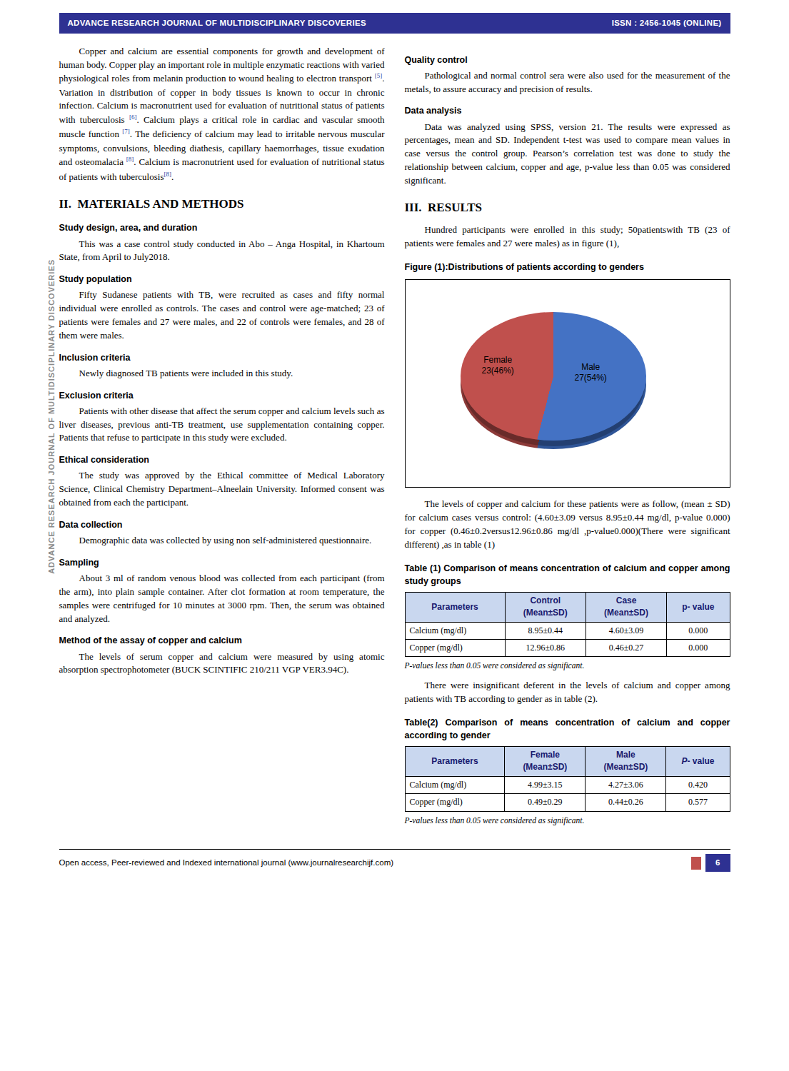Advance Research Journal of Multidisciplinary Discoveries
ISSN : 2456-1045 (Online)
ADVANCE RESEARCH JOURNAL OF MULTIDISCIPLINARY DISCOVERIES
Copper and calcium are essential components for growth and development of human body. Copper play an important role in multiple enzymatic reactions with varied physiological roles from melanin production to wound healing to electron transport [5]. Variation in distribution of copper in body tissues is known to occur in chronic infection. Calcium is macronutrient used for evaluation of nutritional status of patients with tuberculosis [6]. Calcium plays a critical role in cardiac and vascular smooth muscle function [7]. The deficiency of calcium may lead to irritable nervous muscular symptoms, convulsions, bleeding diathesis, capillary haemorrhages, tissue exudation and osteomalacia [8]. Calcium is macronutrient used for evaluation of nutritional status of patients with tuberculosis[8].
II. MATERIALS AND METHODS
Study design, area, and duration
This was a case control study conducted in Abo – Anga Hospital, in Khartoum State, from April to July2018.
Study population
Fifty Sudanese patients with TB, were recruited as cases and fifty normal individual were enrolled as controls. The cases and control were age-matched; 23 of patients were females and 27 were males, and 22 of controls were females, and 28 of them were males.
Inclusion criteria
Newly diagnosed TB patients were included in this study.
Exclusion criteria
Patients with other disease that affect the serum copper and calcium levels such as liver diseases, previous anti-TB treatment, use supplementation containing copper. Patients that refuse to participate in this study were excluded.
Ethical consideration
The study was approved by the Ethical committee of Medical Laboratory Science, Clinical Chemistry Department–Alneelain University. Informed consent was obtained from each the participant.
Data collection
Demographic data was collected by using non self-administered questionnaire.
Sampling
About 3 ml of random venous blood was collected from each participant (from the arm), into plain sample container. After clot formation at room temperature, the samples were centrifuged for 10 minutes at 3000 rpm. Then, the serum was obtained and analyzed.
Method of the assay of copper and calcium
The levels of serum copper and calcium were measured by using atomic absorption spectrophotometer (BUCK SCINTIFIC 210/211 VGP VER3.94C).
Quality control
Pathological and normal control sera were also used for the measurement of the metals, to assure accuracy and precision of results.
Data analysis
Data was analyzed using SPSS, version 21. The results were expressed as percentages, mean and SD. Independent t-test was used to compare mean values in case versus the control group. Pearson’s correlation test was done to study the relationship between calcium, copper and age, p-value less than 0.05 was considered significant.
III. RESULTS
Hundred participants were enrolled in this study; 50patientswith TB (23 of patients were females and 27 were males) as in figure (1),
Figure (1):Distributions of patients according to genders
Male
27(54%)
Female
23(46%)
The levels of copper and calcium for these patients were as follow, (mean ± SD) for calcium cases versus control: (4.60±3.09 versus 8.95±0.44 mg/dl, p-value 0.000) for copper (0.46±0.2versus12.96±0.86 mg/dl ,p-value0.000)(There were significant different) ,as in table (1)
Table (1) Comparison of means concentration of calcium and copper among study groups
| Parameters | Control (Mean±SD) | Case (Mean±SD) | p- value |
| --- | --- | --- | --- |
| Calcium (mg/dl) | 8.95±0.44 | 4.60±3.09 | 0.000 |
| Copper (mg/dl) | 12.96±0.86 | 0.46±0.27 | 0.000 |
P-values less than 0.05 were considered as significant.
There were insignificant deferent in the levels of calcium and copper among patients with TB according to gender as in table (2).
Table(2) Comparison of means concentration of calcium and copper according to gender
| Parameters | Female (Mean±SD) | Male (Mean±SD) | P - value |
| --- | --- | --- | --- |
| Calcium (mg/dl) | 4.99±3.15 | 4.27±3.06 | 0.420 |
| Copper (mg/dl) | 0.49±0.29 | 0.44±0.26 | 0.577 |
P-values less than 0.05 were considered as significant.
Open access, Peer-reviewed and Indexed international journal (www.journalresearchijf.com)
6